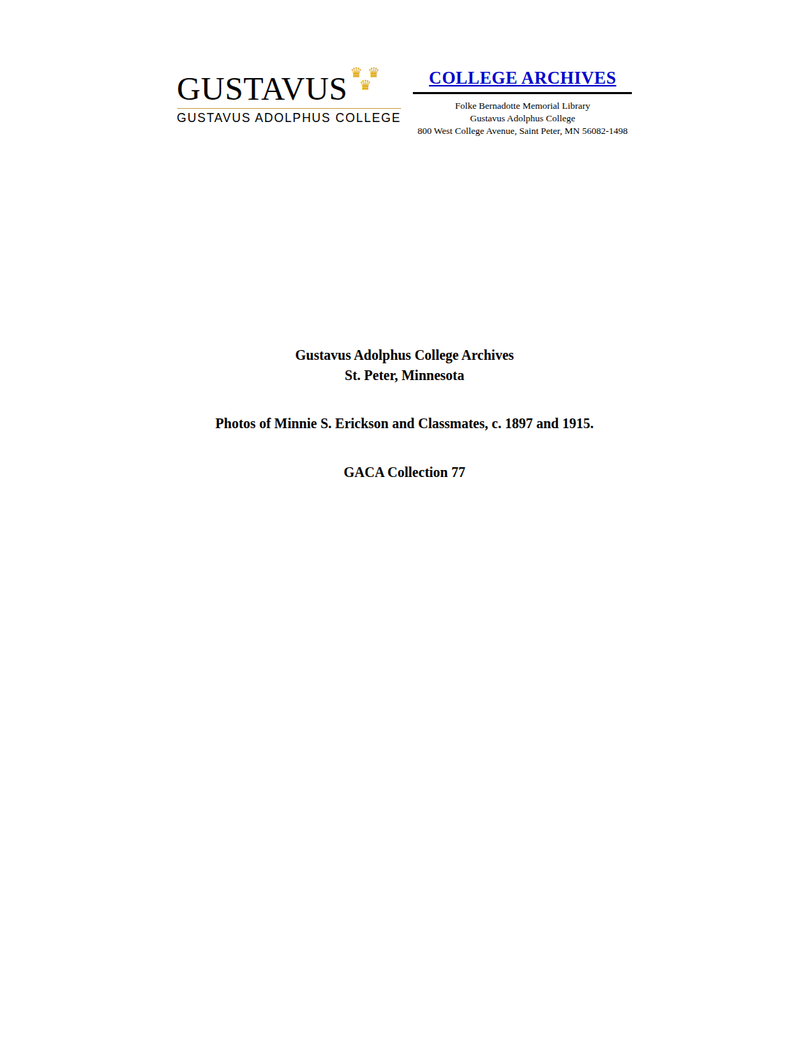GUSTAVUS♛ ♛♛
Gustavus Adolphus College
COLLEGE ARCHIVES
Folke Bernadotte Memorial Library
Gustavus Adolphus College
800 West College Avenue, Saint Peter, MN 56082-1498
Gustavus Adolphus College Archives
St. Peter, Minnesota
Photos of Minnie S. Erickson and Classmates, c. 1897 and 1915.
GACA Collection 77